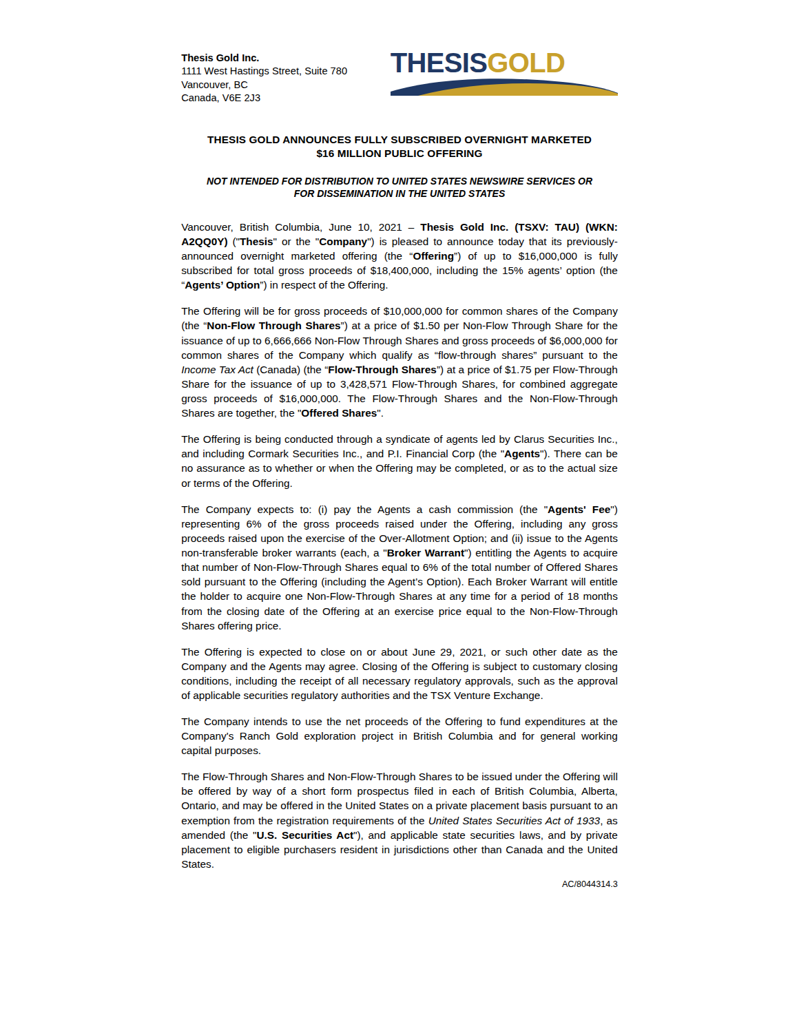Thesis Gold Inc.
1111 West Hastings Street, Suite 780
Vancouver, BC
Canada, V6E 2J3
THESIS GOLD
THESIS GOLD ANNOUNCES FULLY SUBSCRIBED OVERNIGHT MARKETED
$16 MILLION PUBLIC OFFERING
NOT INTENDED FOR DISTRIBUTION TO UNITED STATES NEWSWIRE SERVICES OR
FOR DISSEMINATION IN THE UNITED STATES
Vancouver, British Columbia, June 10, 2021 – Thesis Gold Inc. (TSXV: TAU) (WKN: A2QQ0Y) ("Thesis" or the "Company") is pleased to announce today that its previously-announced overnight marketed offering (the “Offering”) of up to $16,000,000 is fully subscribed for total gross proceeds of $18,400,000, including the 15% agents’ option (the “Agents’ Option”) in respect of the Offering.
The Offering will be for gross proceeds of $10,000,000 for common shares of the Company (the “Non-Flow Through Shares”) at a price of $1.50 per Non-Flow Through Share for the issuance of up to 6,666,666 Non-Flow Through Shares and gross proceeds of $6,000,000 for common shares of the Company which qualify as “flow-through shares” pursuant to the Income Tax Act (Canada) (the “Flow-Through Shares”) at a price of $1.75 per Flow-Through Share for the issuance of up to 3,428,571 Flow-Through Shares, for combined aggregate gross proceeds of $16,000,000. The Flow-Through Shares and the Non-Flow-Through Shares are together, the "Offered Shares".
The Offering is being conducted through a syndicate of agents led by Clarus Securities Inc., and including Cormark Securities Inc., and P.I. Financial Corp (the "Agents"). There can be no assurance as to whether or when the Offering may be completed, or as to the actual size or terms of the Offering.
The Company expects to: (i) pay the Agents a cash commission (the "Agents' Fee") representing 6% of the gross proceeds raised under the Offering, including any gross proceeds raised upon the exercise of the Over-Allotment Option; and (ii) issue to the Agents non-transferable broker warrants (each, a "Broker Warrant") entitling the Agents to acquire that number of Non-Flow-Through Shares equal to 6% of the total number of Offered Shares sold pursuant to the Offering (including the Agent’s Option). Each Broker Warrant will entitle the holder to acquire one Non-Flow-Through Shares at any time for a period of 18 months from the closing date of the Offering at an exercise price equal to the Non-Flow-Through Shares offering price.
The Offering is expected to close on or about June 29, 2021, or such other date as the Company and the Agents may agree. Closing of the Offering is subject to customary closing conditions, including the receipt of all necessary regulatory approvals, such as the approval of applicable securities regulatory authorities and the TSX Venture Exchange.
The Company intends to use the net proceeds of the Offering to fund expenditures at the Company's Ranch Gold exploration project in British Columbia and for general working capital purposes.
The Flow-Through Shares and Non-Flow-Through Shares to be issued under the Offering will be offered by way of a short form prospectus filed in each of British Columbia, Alberta, Ontario, and may be offered in the United States on a private placement basis pursuant to an exemption from the registration requirements of the United States Securities Act of 1933, as amended (the "U.S. Securities Act"), and applicable state securities laws, and by private placement to eligible purchasers resident in jurisdictions other than Canada and the United States.
AC/8044314.3